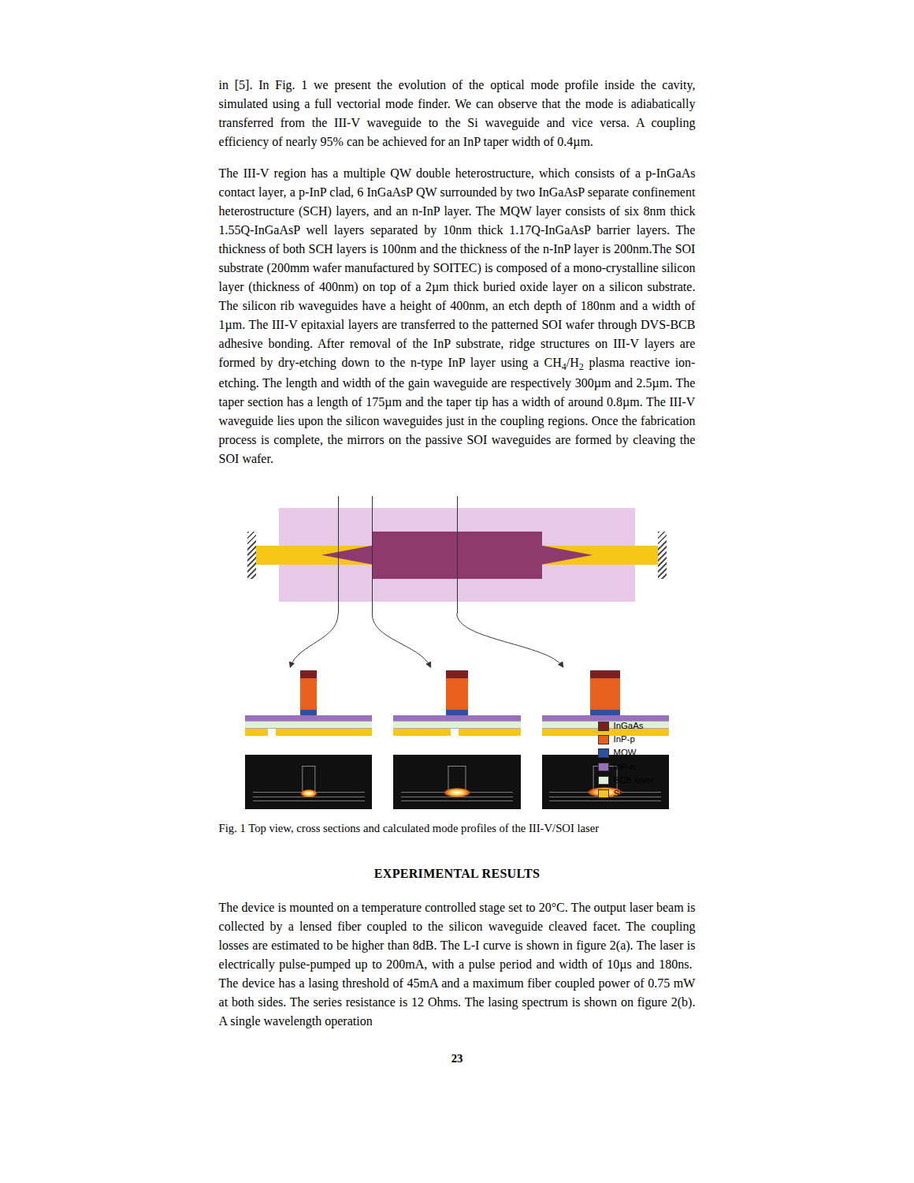in [5]. In Fig. 1 we present the evolution of the optical mode profile inside the cavity, simulated using a full vectorial mode finder. We can observe that the mode is adiabatically transferred from the III-V waveguide to the Si waveguide and vice versa. A coupling efficiency of nearly 95% can be achieved for an InP taper width of 0.4µm.
The III-V region has a multiple QW double heterostructure, which consists of a p-InGaAs contact layer, a p-InP clad, 6 InGaAsP QW surrounded by two InGaAsP separate confinement heterostructure (SCH) layers, and an n-InP layer. The MQW layer consists of six 8nm thick 1.55Q-InGaAsP well layers separated by 10nm thick 1.17Q-InGaAsP barrier layers. The thickness of both SCH layers is 100nm and the thickness of the n-InP layer is 200nm.The SOI substrate (200mm wafer manufactured by SOITEC) is composed of a mono-crystalline silicon layer (thickness of 400nm) on top of a 2µm thick buried oxide layer on a silicon substrate. The silicon rib waveguides have a height of 400nm, an etch depth of 180nm and a width of 1µm. The III-V epitaxial layers are transferred to the patterned SOI wafer through DVS-BCB adhesive bonding. After removal of the InP substrate, ridge structures on III-V layers are formed by dry-etching down to the n-type InP layer using a CH4/H2 plasma reactive ion-etching. The length and width of the gain waveguide are respectively 300µm and 2.5µm. The taper section has a length of 175µm and the taper tip has a width of around 0.8µm. The III-V waveguide lies upon the silicon waveguides just in the coupling regions. Once the fabrication process is complete, the mirrors on the passive SOI waveguides are formed by cleaving the SOI wafer.
InGaAs
InP-p
MQW
InP-n
BCB layer
Si
Fig. 1 Top view, cross sections and calculated mode profiles of the III-V/SOI laser
EXPERIMENTAL RESULTS
The device is mounted on a temperature controlled stage set to 20°C. The output laser beam is collected by a lensed fiber coupled to the silicon waveguide cleaved facet. The coupling losses are estimated to be higher than 8dB. The L-I curve is shown in figure 2(a). The laser is electrically pulse-pumped up to 200mA, with a pulse period and width of 10µs and 180ns. The device has a lasing threshold of 45mA and a maximum fiber coupled power of 0.75 mW at both sides. The series resistance is 12 Ohms. The lasing spectrum is shown on figure 2(b). A single wavelength operation
23